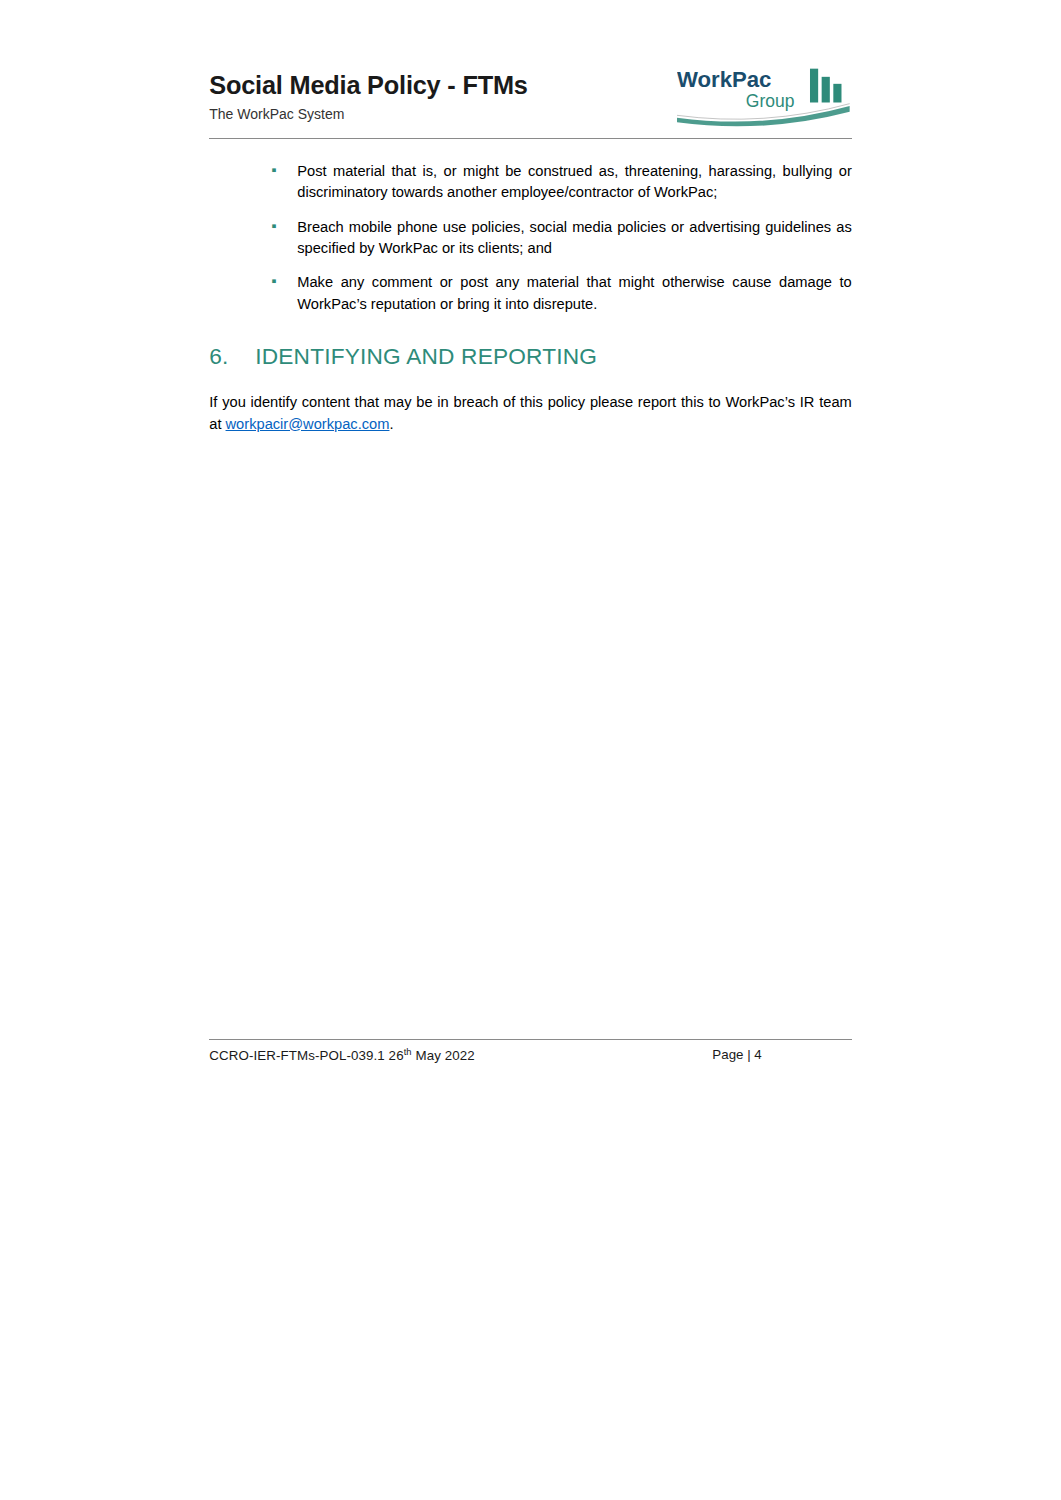Social Media Policy - FTMs
The WorkPac System
WorkPac Group
Post material that is, or might be construed as, threatening, harassing, bullying or discriminatory towards another employee/contractor of WorkPac;
Breach mobile phone use policies, social media policies or advertising guidelines as specified by WorkPac or its clients; and
Make any comment or post any material that might otherwise cause damage to WorkPac’s reputation or bring it into disrepute.
6. IDENTIFYING AND REPORTING
If you identify content that may be in breach of this policy please report this to WorkPac’s IR team at workpacir@workpac.com.
CCRO-IER-FTMs-POL-039.1 26th May 2022 Page | 4